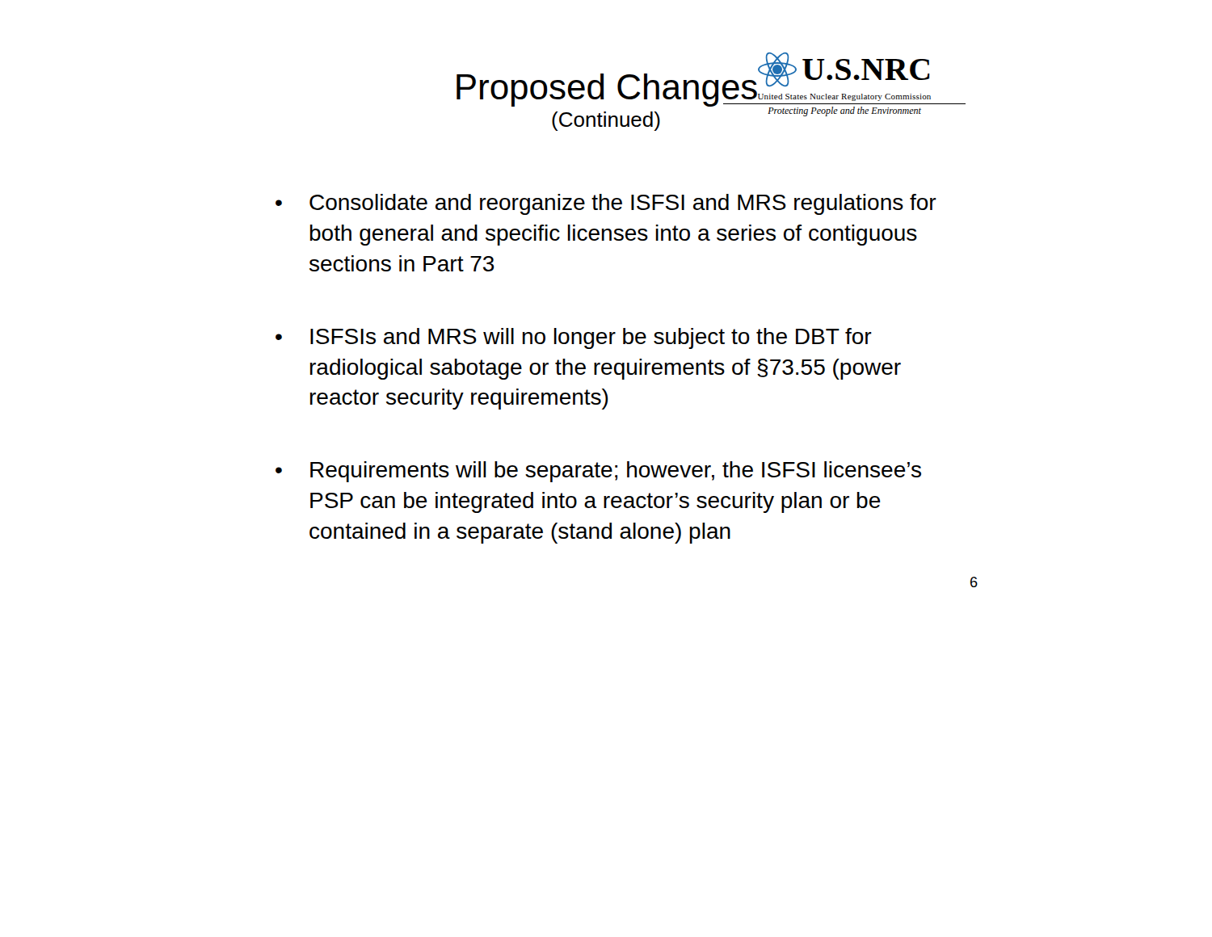U.S.NRC
United States Nuclear Regulatory Commission
Protecting People and the Environment
Proposed Changes(Continued)
Consolidate and reorganize the ISFSI and MRS regulations for both general and specific licenses into a series of contiguous sections in Part 73
ISFSIs and MRS will no longer be subject to the DBT for radiological sabotage or the requirements of §73.55 (power reactor security requirements)
Requirements will be separate; however, the ISFSI licensee’s PSP can be integrated into a reactor’s security plan or be contained in a separate (stand alone) plan
6